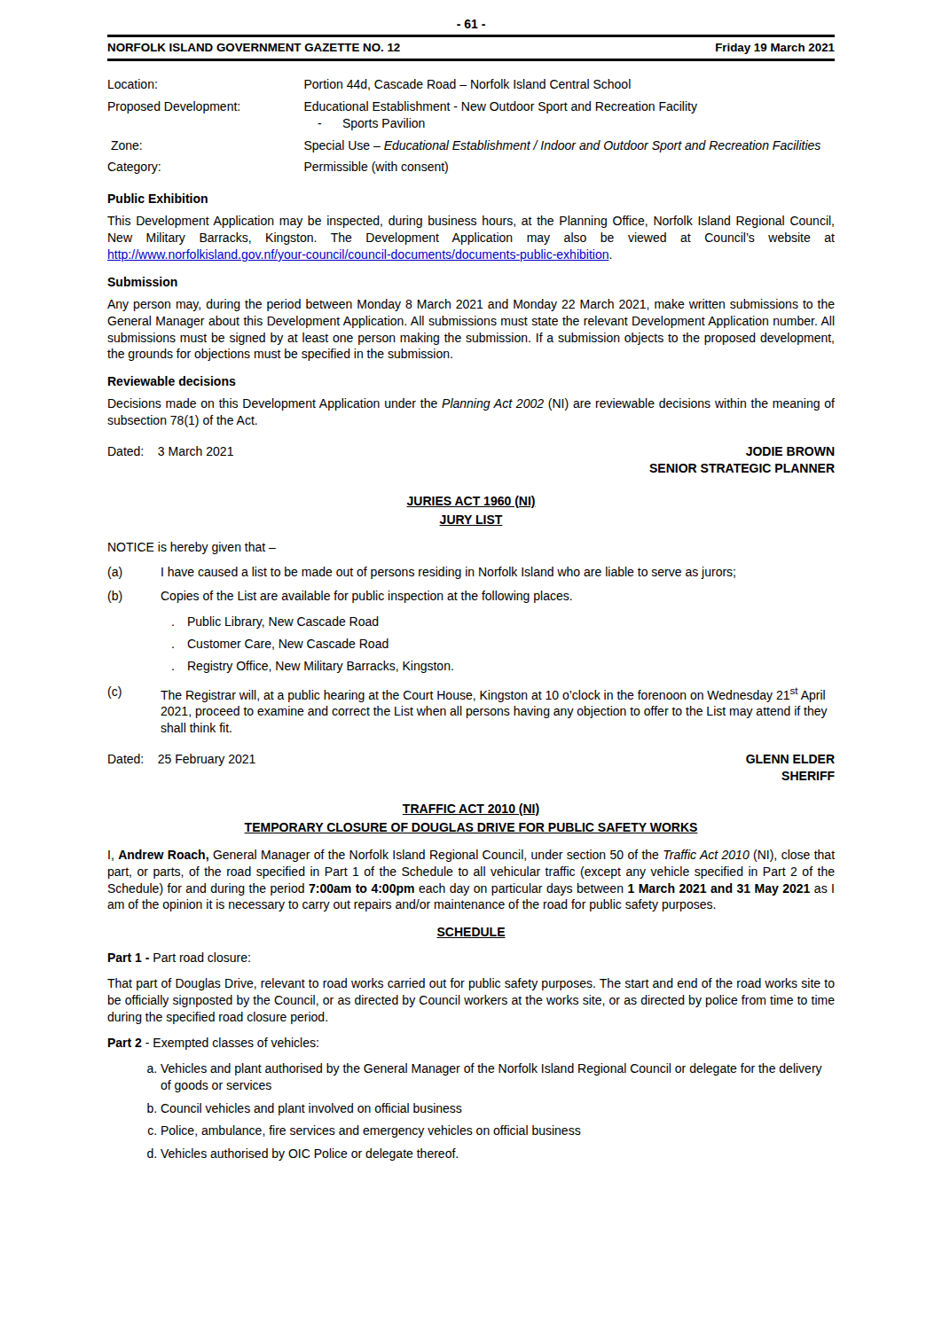- 61 -
| NORFOLK ISLAND GOVERNMENT GAZETTE NO. 12 | Friday 19 March 2021 |
| Location: | Portion 44d, Cascade Road – Norfolk Island Central School |
| Proposed Development: | Educational Establishment - New Outdoor Sport and Recreation Facility - Sports Pavilion |
| Zone: | Special Use – Educational Establishment / Indoor and Outdoor Sport and Recreation Facilities |
| Category: | Permissible (with consent) |
Public Exhibition
This Development Application may be inspected, during business hours, at the Planning Office, Norfolk Island Regional Council, New Military Barracks, Kingston. The Development Application may also be viewed at Council’s website at http://www.norfolkisland.gov.nf/your-council/council-documents/documents-public-exhibition.
Submission
Any person may, during the period between Monday 8 March 2021 and Monday 22 March 2021, make written submissions to the General Manager about this Development Application. All submissions must state the relevant Development Application number. All submissions must be signed by at least one person making the submission. If a submission objects to the proposed development, the grounds for objections must be specified in the submission.
Reviewable decisions
Decisions made on this Development Application under the Planning Act 2002 (NI) are reviewable decisions within the meaning of subsection 78(1) of the Act.
Dated: 3 March 2021
JODIE BROWN
SENIOR STRATEGIC PLANNER
JURIES ACT 1960 (NI)
JURY LIST
NOTICE is hereby given that –
(a) I have caused a list to be made out of persons residing in Norfolk Island who are liable to serve as jurors;
(b) Copies of the List are available for public inspection at the following places.
Public Library, New Cascade Road
Customer Care, New Cascade Road
Registry Office, New Military Barracks, Kingston.
(c) The Registrar will, at a public hearing at the Court House, Kingston at 10 o’clock in the forenoon on Wednesday 21st April 2021, proceed to examine and correct the List when all persons having any objection to offer to the List may attend if they shall think fit.
Dated: 25 February 2021
GLENN ELDER
SHERIFF
TRAFFIC ACT 2010 (NI)
TEMPORARY CLOSURE OF DOUGLAS DRIVE FOR PUBLIC SAFETY WORKS
I, Andrew Roach, General Manager of the Norfolk Island Regional Council, under section 50 of the Traffic Act 2010 (NI), close that part, or parts, of the road specified in Part 1 of the Schedule to all vehicular traffic (except any vehicle specified in Part 2 of the Schedule) for and during the period 7:00am to 4:00pm each day on particular days between 1 March 2021 and 31 May 2021 as I am of the opinion it is necessary to carry out repairs and/or maintenance of the road for public safety purposes.
SCHEDULE
Part 1 - Part road closure:
That part of Douglas Drive, relevant to road works carried out for public safety purposes. The start and end of the road works site to be officially signposted by the Council, or as directed by Council workers at the works site, or as directed by police from time to time during the specified road closure period.
Part 2 - Exempted classes of vehicles:
Vehicles and plant authorised by the General Manager of the Norfolk Island Regional Council or delegate for the delivery of goods or services
Council vehicles and plant involved on official business
Police, ambulance, fire services and emergency vehicles on official business
Vehicles authorised by OIC Police or delegate thereof.